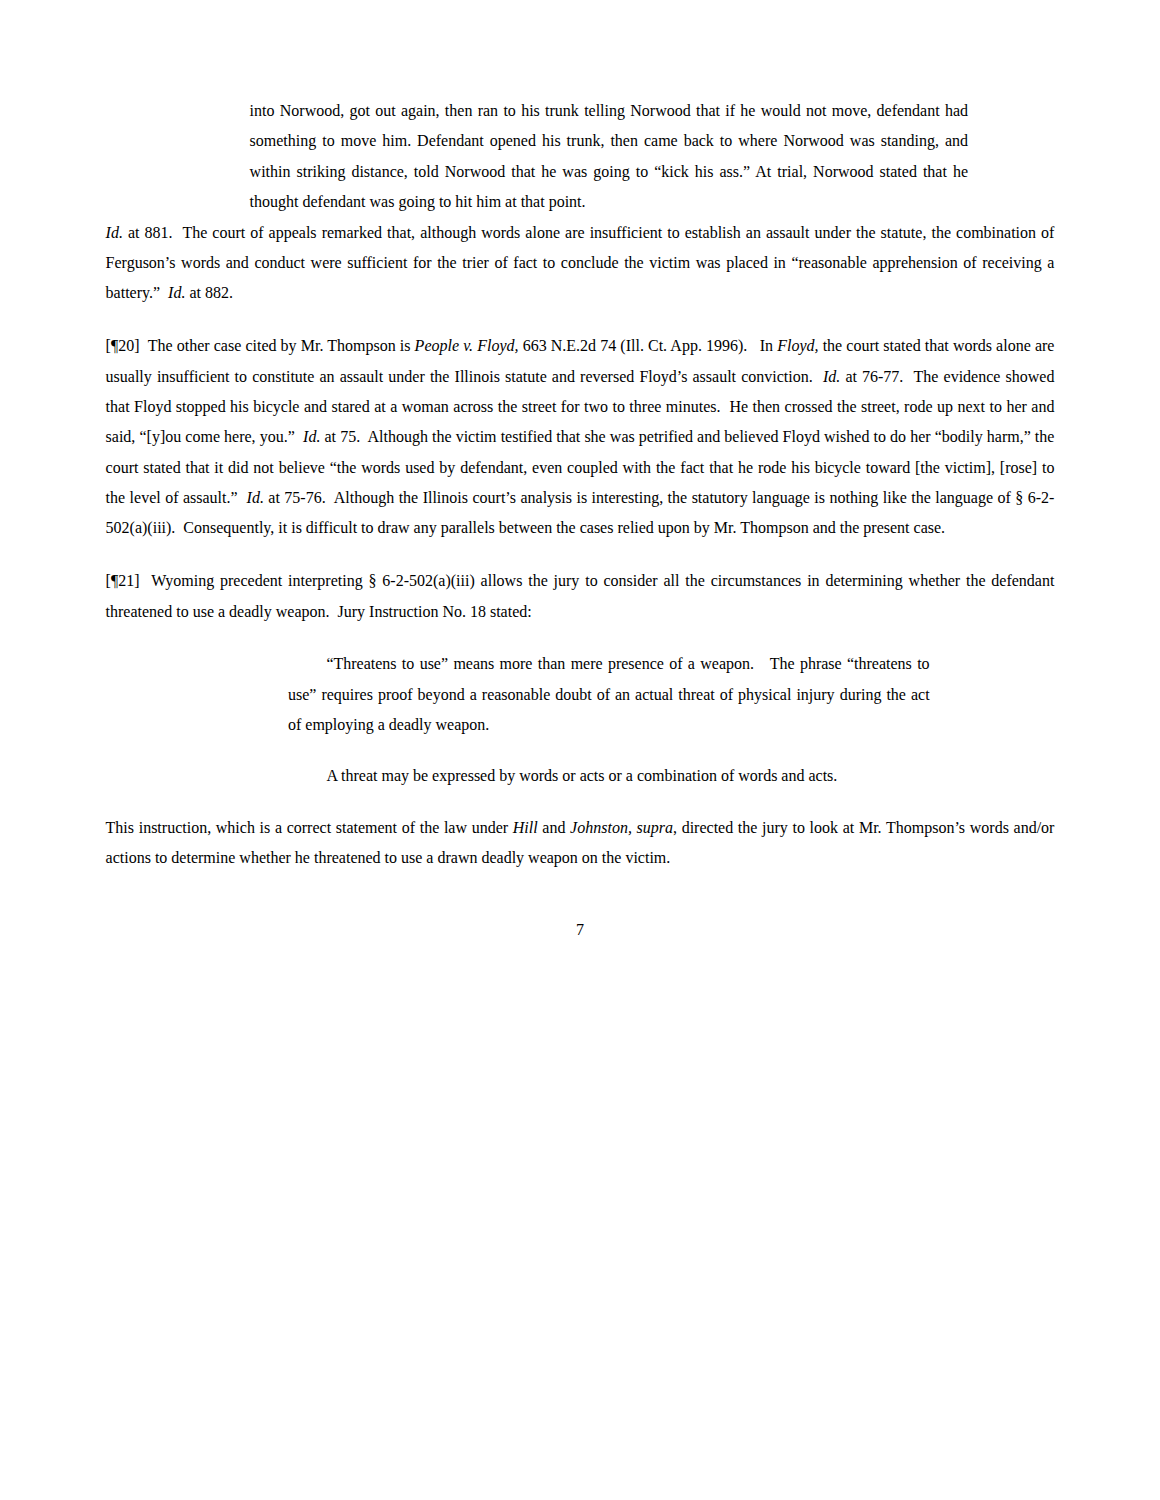into Norwood, got out again, then ran to his trunk telling Norwood that if he would not move, defendant had something to move him. Defendant opened his trunk, then came back to where Norwood was standing, and within striking distance, told Norwood that he was going to “kick his ass.” At trial, Norwood stated that he thought defendant was going to hit him at that point.
Id. at 881. The court of appeals remarked that, although words alone are insufficient to establish an assault under the statute, the combination of Ferguson’s words and conduct were sufficient for the trier of fact to conclude the victim was placed in “reasonable apprehension of receiving a battery.” Id. at 882.
[¶20] The other case cited by Mr. Thompson is People v. Floyd, 663 N.E.2d 74 (Ill. Ct. App. 1996). In Floyd, the court stated that words alone are usually insufficient to constitute an assault under the Illinois statute and reversed Floyd’s assault conviction. Id. at 76-77. The evidence showed that Floyd stopped his bicycle and stared at a woman across the street for two to three minutes. He then crossed the street, rode up next to her and said, “[y]ou come here, you.” Id. at 75. Although the victim testified that she was petrified and believed Floyd wished to do her “bodily harm,” the court stated that it did not believe “the words used by defendant, even coupled with the fact that he rode his bicycle toward [the victim], [rose] to the level of assault.” Id. at 75-76. Although the Illinois court’s analysis is interesting, the statutory language is nothing like the language of § 6-2-502(a)(iii). Consequently, it is difficult to draw any parallels between the cases relied upon by Mr. Thompson and the present case.
[¶21] Wyoming precedent interpreting § 6-2-502(a)(iii) allows the jury to consider all the circumstances in determining whether the defendant threatened to use a deadly weapon. Jury Instruction No. 18 stated:
“Threatens to use” means more than mere presence of a weapon. The phrase “threatens to use” requires proof beyond a reasonable doubt of an actual threat of physical injury during the act of employing a deadly weapon.
A threat may be expressed by words or acts or a combination of words and acts.
This instruction, which is a correct statement of the law under Hill and Johnston, supra, directed the jury to look at Mr. Thompson’s words and/or actions to determine whether he threatened to use a drawn deadly weapon on the victim.
7